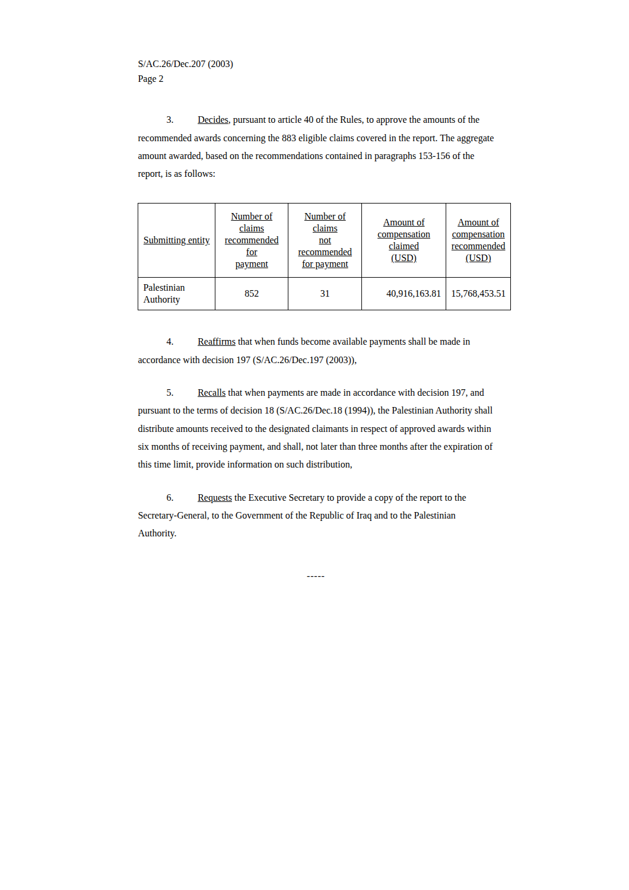S/AC.26/Dec.207 (2003)
Page 2
3. Decides, pursuant to article 40 of the Rules, to approve the amounts of the recommended awards concerning the 883 eligible claims covered in the report. The aggregate amount awarded, based on the recommendations contained in paragraphs 153-156 of the report, is as follows:
| Submitting entity | Number of claims recommended for payment | Number of claims not recommended for payment | Amount of compensation claimed (USD) | Amount of compensation recommended (USD) |
| --- | --- | --- | --- | --- |
| Palestinian Authority | 852 | 31 | 40,916,163.81 | 15,768,453.51 |
4. Reaffirms that when funds become available payments shall be made in accordance with decision 197 (S/AC.26/Dec.197 (2003)),
5. Recalls that when payments are made in accordance with decision 197, and pursuant to the terms of decision 18 (S/AC.26/Dec.18 (1994)), the Palestinian Authority shall distribute amounts received to the designated claimants in respect of approved awards within six months of receiving payment, and shall, not later than three months after the expiration of this time limit, provide information on such distribution,
6. Requests the Executive Secretary to provide a copy of the report to the Secretary-General, to the Government of the Republic of Iraq and to the Palestinian Authority.
-----